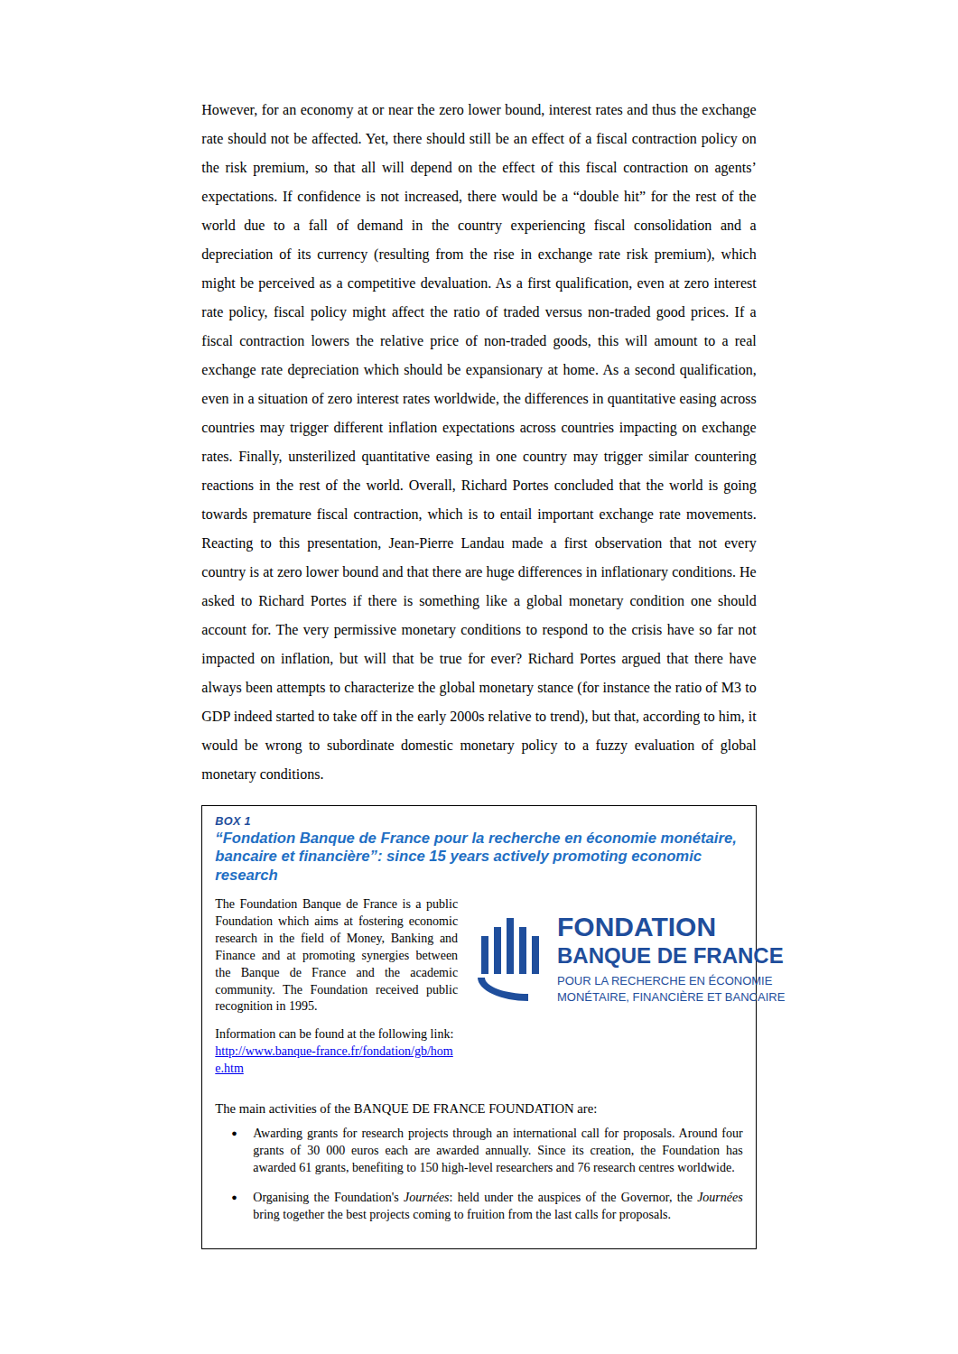However, for an economy at or near the zero lower bound, interest rates and thus the exchange rate should not be affected. Yet, there should still be an effect of a fiscal contraction policy on the risk premium, so that all will depend on the effect of this fiscal contraction on agents’ expectations. If confidence is not increased, there would be a “double hit” for the rest of the world due to a fall of demand in the country experiencing fiscal consolidation and a depreciation of its currency (resulting from the rise in exchange rate risk premium), which might be perceived as a competitive devaluation. As a first qualification, even at zero interest rate policy, fiscal policy might affect the ratio of traded versus non-traded good prices. If a fiscal contraction lowers the relative price of non-traded goods, this will amount to a real exchange rate depreciation which should be expansionary at home. As a second qualification, even in a situation of zero interest rates worldwide, the differences in quantitative easing across countries may trigger different inflation expectations across countries impacting on exchange rates. Finally, unsterilized quantitative easing in one country may trigger similar countering reactions in the rest of the world. Overall, Richard Portes concluded that the world is going towards premature fiscal contraction, which is to entail important exchange rate movements. Reacting to this presentation, Jean-Pierre Landau made a first observation that not every country is at zero lower bound and that there are huge differences in inflationary conditions. He asked to Richard Portes if there is something like a global monetary condition one should account for. The very permissive monetary conditions to respond to the crisis have so far not impacted on inflation, but will that be true for ever? Richard Portes argued that there have always been attempts to characterize the global monetary stance (for instance the ratio of M3 to GDP indeed started to take off in the early 2000s relative to trend), but that, according to him, it would be wrong to subordinate domestic monetary policy to a fuzzy evaluation of global monetary conditions.
BOX 1
“Fondation Banque de France pour la recherche en économie monétaire, bancaire et financière”: since 15 years actively promoting economic research
The Foundation Banque de France is a public Foundation which aims at fostering economic research in the field of Money, Banking and Finance and at promoting synergies between the Banque de France and the academic community. The Foundation received public recognition in 1995.
Information can be found at the following link:
http://www.banque-france.fr/fondation/gb/home.htm
FONDATION BANQUE DE FRANCE POUR LA RECHERCHE EN ÉCONOMIE MONÉTAIRE, FINANCIÈRE ET BANCAIRE
The main activities of the BANQUE DE FRANCE FOUNDATION are:
Awarding grants for research projects through an international call for proposals. Around four grants of 30 000 euros each are awarded annually. Since its creation, the Foundation has awarded 61 grants, benefiting to 150 high-level researchers and 76 research centres worldwide.
Organising the Foundation's Journées: held under the auspices of the Governor, the Journées bring together the best projects coming to fruition from the last calls for proposals.